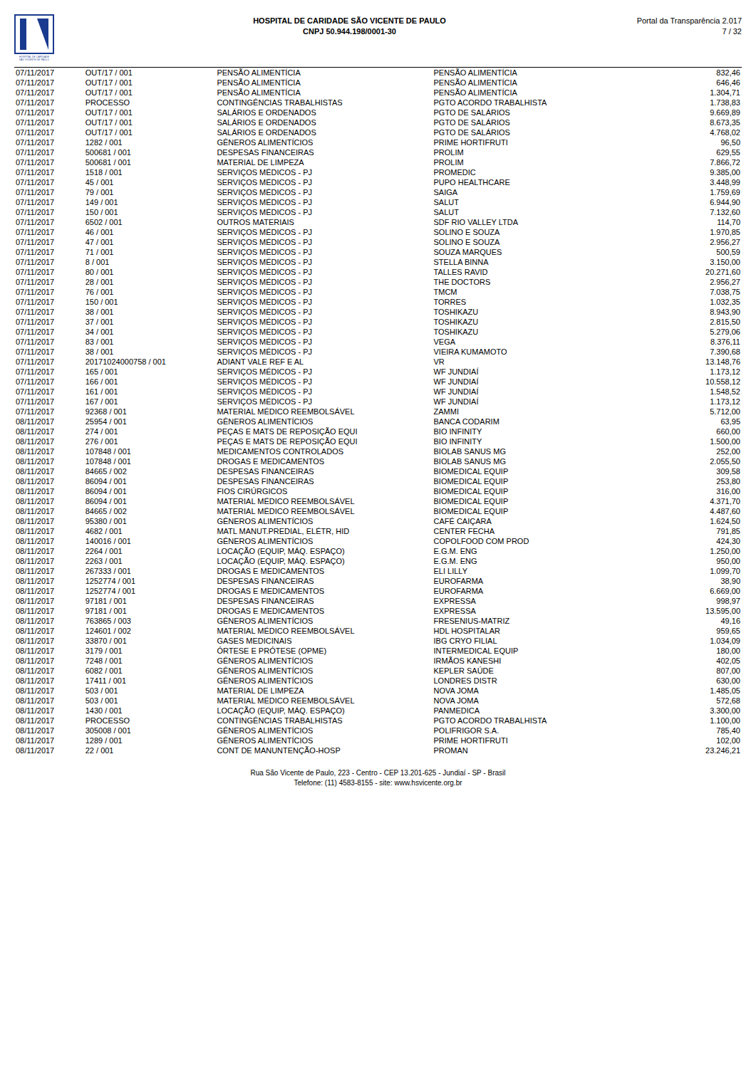HOSPITAL DE CARIDADE
SÃO VICENTE DE PAULO
HOSPITAL DE CARIDADE SÃO VICENTE DE PAULO
CNPJ 50.944.198/0001-30
Portal da Transparência 2.017
7 / 32
| 07/11/2017 | OUT/17 / 001 | PENSÃO ALIMENTÍCIA | PENSÃO ALIMENTÍCIA | 832,46 |
| 07/11/2017 | OUT/17 / 001 | PENSÃO ALIMENTÍCIA | PENSÃO ALIMENTÍCIA | 646,46 |
| 07/11/2017 | OUT/17 / 001 | PENSÃO ALIMENTÍCIA | PENSÃO ALIMENTÍCIA | 1.304,71 |
| 07/11/2017 | PROCESSO | CONTINGÊNCIAS TRABALHISTAS | PGTO ACORDO TRABALHISTA | 1.738,83 |
| 07/11/2017 | OUT/17 / 001 | SALÁRIOS E ORDENADOS | PGTO DE SALÁRIOS | 9.669,89 |
| 07/11/2017 | OUT/17 / 001 | SALÁRIOS E ORDENADOS | PGTO DE SALÁRIOS | 8.673,35 |
| 07/11/2017 | OUT/17 / 001 | SALÁRIOS E ORDENADOS | PGTO DE SALÁRIOS | 4.768,02 |
| 07/11/2017 | 1282 / 001 | GÊNEROS ALIMENTÍCIOS | PRIME HORTIFRUTI | 96,50 |
| 07/11/2017 | 500681 / 001 | DESPESAS FINANCEIRAS | PROLIM | 629,55 |
| 07/11/2017 | 500681 / 001 | MATERIAL DE LIMPEZA | PROLIM | 7.866,72 |
| 07/11/2017 | 1518 / 001 | SERVIÇOS MÉDICOS - PJ | PROMEDIC | 9.385,00 |
| 07/11/2017 | 45 / 001 | SERVIÇOS MÉDICOS - PJ | PUPO HEALTHCARE | 3.448,99 |
| 07/11/2017 | 79 / 001 | SERVIÇOS MÉDICOS - PJ | SAIGA | 1.759,69 |
| 07/11/2017 | 149 / 001 | SERVIÇOS MÉDICOS - PJ | SALUT | 6.944,90 |
| 07/11/2017 | 150 / 001 | SERVIÇOS MÉDICOS - PJ | SALUT | 7.132,60 |
| 07/11/2017 | 6502 / 001 | OUTROS MATERIAIS | SDF RIO VALLEY LTDA | 114,70 |
| 07/11/2017 | 46 / 001 | SERVIÇOS MÉDICOS - PJ | SOLINO E SOUZA | 1.970,85 |
| 07/11/2017 | 47 / 001 | SERVIÇOS MÉDICOS - PJ | SOLINO E SOUZA | 2.956,27 |
| 07/11/2017 | 71 / 001 | SERVIÇOS MÉDICOS - PJ | SOUZA MARQUES | 500,59 |
| 07/11/2017 | 8 / 001 | SERVIÇOS MÉDICOS - PJ | STELLA BINNA | 3.150,00 |
| 07/11/2017 | 80 / 001 | SERVIÇOS MÉDICOS - PJ | TALLES RAVID | 20.271,60 |
| 07/11/2017 | 28 / 001 | SERVIÇOS MÉDICOS - PJ | THE DOCTORS | 2.956,27 |
| 07/11/2017 | 76 / 001 | SERVIÇOS MÉDICOS - PJ | TMCM | 7.038,75 |
| 07/11/2017 | 150 / 001 | SERVIÇOS MÉDICOS - PJ | TORRES | 1.032,35 |
| 07/11/2017 | 38 / 001 | SERVIÇOS MÉDICOS - PJ | TOSHIKAZU | 8.943,90 |
| 07/11/2017 | 37 / 001 | SERVIÇOS MÉDICOS - PJ | TOSHIKAZU | 2.815,50 |
| 07/11/2017 | 34 / 001 | SERVIÇOS MÉDICOS - PJ | TOSHIKAZU | 5.279,06 |
| 07/11/2017 | 83 / 001 | SERVIÇOS MÉDICOS - PJ | VEGA | 8.376,11 |
| 07/11/2017 | 38 / 001 | SERVIÇOS MÉDICOS - PJ | VIEIRA KUMAMOTO | 7.390,68 |
| 07/11/2017 | 20171024000758 / 001 | ADIANT VALE REF E AL | VR | 13.148,76 |
| 07/11/2017 | 165 / 001 | SERVIÇOS MÉDICOS - PJ | WF JUNDIAÍ | 1.173,12 |
| 07/11/2017 | 166 / 001 | SERVIÇOS MÉDICOS - PJ | WF JUNDIAÍ | 10.558,12 |
| 07/11/2017 | 161 / 001 | SERVIÇOS MÉDICOS - PJ | WF JUNDIAÍ | 1.548,52 |
| 07/11/2017 | 167 / 001 | SERVIÇOS MÉDICOS - PJ | WF JUNDIAÍ | 1.173,12 |
| 07/11/2017 | 92368 / 001 | MATERIAL MÉDICO REEMBOLSÁVEL | ZAMMI | 5.712,00 |
| 08/11/2017 | 25954 / 001 | GÊNEROS ALIMENTÍCIOS | BANCA CODARIM | 63,95 |
| 08/11/2017 | 274 / 001 | PEÇAS E MATS DE REPOSIÇÃO EQUI | BIO INFINITY | 660,00 |
| 08/11/2017 | 276 / 001 | PEÇAS E MATS DE REPOSIÇÃO EQUI | BIO INFINITY | 1.500,00 |
| 08/11/2017 | 107848 / 001 | MEDICAMENTOS CONTROLADOS | BIOLAB SANUS MG | 252,00 |
| 08/11/2017 | 107848 / 001 | DROGAS E MEDICAMENTOS | BIOLAB SANUS MG | 2.055,50 |
| 08/11/2017 | 84665 / 002 | DESPESAS FINANCEIRAS | BIOMEDICAL EQUIP | 309,58 |
| 08/11/2017 | 86094 / 001 | DESPESAS FINANCEIRAS | BIOMEDICAL EQUIP | 253,80 |
| 08/11/2017 | 86094 / 001 | FIOS CIRÚRGICOS | BIOMEDICAL EQUIP | 316,00 |
| 08/11/2017 | 86094 / 001 | MATERIAL MÉDICO REEMBOLSÁVEL | BIOMEDICAL EQUIP | 4.371,70 |
| 08/11/2017 | 84665 / 002 | MATERIAL MÉDICO REEMBOLSÁVEL | BIOMEDICAL EQUIP | 4.487,60 |
| 08/11/2017 | 95380 / 001 | GÊNEROS ALIMENTÍCIOS | CAFÉ CAIÇARA | 1.624,50 |
| 08/11/2017 | 4682 / 001 | MATL MANUT.PREDIAL, ELÉTR, HID | CENTER FECHA | 791,85 |
| 08/11/2017 | 140016 / 001 | GÊNEROS ALIMENTÍCIOS | COPOLFOOD COM PROD | 424,30 |
| 08/11/2017 | 2264 / 001 | LOCAÇÃO (EQUIP, MÁQ. ESPAÇO) | E.G.M. ENG | 1.250,00 |
| 08/11/2017 | 2263 / 001 | LOCAÇÃO (EQUIP, MÁQ. ESPAÇO) | E.G.M. ENG | 950,00 |
| 08/11/2017 | 267333 / 001 | DROGAS E MEDICAMENTOS | ELI LILLY | 1.099,70 |
| 08/11/2017 | 1252774 / 001 | DESPESAS FINANCEIRAS | EUROFARMA | 38,90 |
| 08/11/2017 | 1252774 / 001 | DROGAS E MEDICAMENTOS | EUROFARMA | 6.669,00 |
| 08/11/2017 | 97181 / 001 | DESPESAS FINANCEIRAS | EXPRESSA | 998,97 |
| 08/11/2017 | 97181 / 001 | DROGAS E MEDICAMENTOS | EXPRESSA | 13.595,00 |
| 08/11/2017 | 763865 / 003 | GÊNEROS ALIMENTÍCIOS | FRESENIUS-MATRIZ | 49,16 |
| 08/11/2017 | 124601 / 002 | MATERIAL MÉDICO REEMBOLSÁVEL | HDL HOSPITALAR | 959,65 |
| 08/11/2017 | 33870 / 001 | GASES MEDICINAIS | IBG CRYO FILIAL | 1.034,09 |
| 08/11/2017 | 3179 / 001 | ÓRTESE E PRÓTESE (OPME) | INTERMEDICAL EQUIP | 180,00 |
| 08/11/2017 | 7248 / 001 | GÊNEROS ALIMENTÍCIOS | IRMÃOS KANESHI | 402,05 |
| 08/11/2017 | 6082 / 001 | GÊNEROS ALIMENTÍCIOS | KEPLER SAÚDE | 807,00 |
| 08/11/2017 | 17411 / 001 | GÊNEROS ALIMENTÍCIOS | LONDRES DISTR | 630,00 |
| 08/11/2017 | 503 / 001 | MATERIAL DE LIMPEZA | NOVA JOMA | 1.485,05 |
| 08/11/2017 | 503 / 001 | MATERIAL MÉDICO REEMBOLSÁVEL | NOVA JOMA | 572,68 |
| 08/11/2017 | 1430 / 001 | LOCAÇÃO (EQUIP, MÁQ. ESPAÇO) | PANMEDICA | 3.300,00 |
| 08/11/2017 | PROCESSO | CONTINGÊNCIAS TRABALHISTAS | PGTO ACORDO TRABALHISTA | 1.100,00 |
| 08/11/2017 | 305008 / 001 | GÊNEROS ALIMENTÍCIOS | POLIFRIGOR S.A. | 785,40 |
| 08/11/2017 | 1289 / 001 | GÊNEROS ALIMENTÍCIOS | PRIME HORTIFRUTI | 102,00 |
| 08/11/2017 | 22 / 001 | CONT DE MANUNTENÇÃO-HOSP | PROMAN | 23.246,21 |
Rua São Vicente de Paulo, 223 - Centro - CEP 13.201-625 - Jundiaí - SP - Brasil
Telefone: (11) 4583-8155 - site: www.hsvicente.org.br